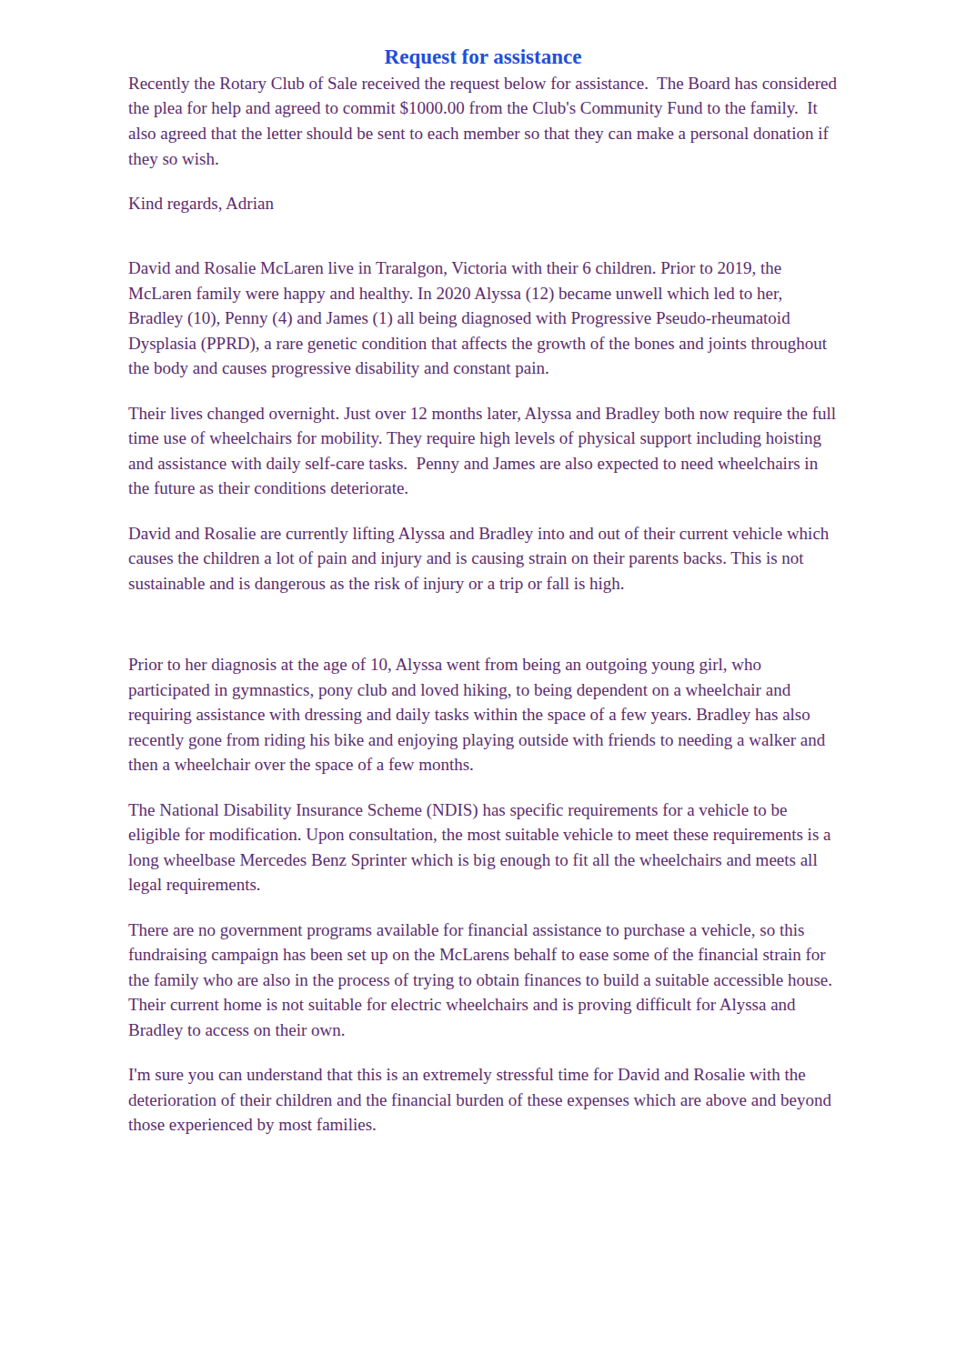Request for assistance
Recently the Rotary Club of Sale received the request below for assistance. The Board has considered the plea for help and agreed to commit $1000.00 from the Club's Community Fund to the family. It also agreed that the letter should be sent to each member so that they can make a personal donation if they so wish.
Kind regards, Adrian
David and Rosalie McLaren live in Traralgon, Victoria with their 6 children. Prior to 2019, the McLaren family were happy and healthy. In 2020 Alyssa (12) became unwell which led to her, Bradley (10), Penny (4) and James (1) all being diagnosed with Progressive Pseudo-rheumatoid Dysplasia (PPRD), a rare genetic condition that affects the growth of the bones and joints throughout the body and causes progressive disability and constant pain.
Their lives changed overnight. Just over 12 months later, Alyssa and Bradley both now require the full time use of wheelchairs for mobility. They require high levels of physical support including hoisting and assistance with daily self-care tasks. Penny and James are also expected to need wheelchairs in the future as their conditions deteriorate.
David and Rosalie are currently lifting Alyssa and Bradley into and out of their current vehicle which causes the children a lot of pain and injury and is causing strain on their parents backs. This is not sustainable and is dangerous as the risk of injury or a trip or fall is high.
Prior to her diagnosis at the age of 10, Alyssa went from being an outgoing young girl, who participated in gymnastics, pony club and loved hiking, to being dependent on a wheelchair and requiring assistance with dressing and daily tasks within the space of a few years. Bradley has also recently gone from riding his bike and enjoying playing outside with friends to needing a walker and then a wheelchair over the space of a few months.
The National Disability Insurance Scheme (NDIS) has specific requirements for a vehicle to be eligible for modification. Upon consultation, the most suitable vehicle to meet these requirements is a long wheelbase Mercedes Benz Sprinter which is big enough to fit all the wheelchairs and meets all legal requirements.
There are no government programs available for financial assistance to purchase a vehicle, so this fundraising campaign has been set up on the McLarens behalf to ease some of the financial strain for the family who are also in the process of trying to obtain finances to build a suitable accessible house. Their current home is not suitable for electric wheelchairs and is proving difficult for Alyssa and Bradley to access on their own.
I'm sure you can understand that this is an extremely stressful time for David and Rosalie with the deterioration of their children and the financial burden of these expenses which are above and beyond those experienced by most families.